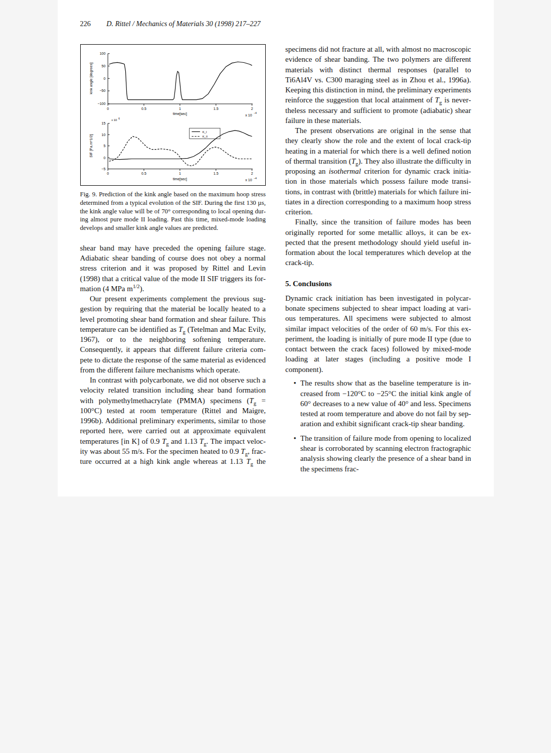226 D. Rittel / Mechanics of Materials 30 (1998) 217–227
100 50 0 −50 −100 0 0.5 1 1.5 2 time[sec] x 10 −4 kink angle [degrees] 15 10 5 0 −5 x 10 6 0 0.5 1 1.5 2 time[sec] x 10 −4 SIF [Pa.m^1/2] K_I K_II
Fig. 9. Prediction of the kink angle based on the maximum hoop stress determined from a typical evolution of the SIF. During the first 130 µs, the kink angle value will be of 70° corresponding to local opening during almost pure mode II loading. Past this time, mixed-mode loading develops and smaller kink angle values are predicted.
shear band may have preceded the opening failure stage. Adiabatic shear banding of course does not obey a normal stress criterion and it was proposed by Rittel and Levin (1998) that a critical value of the mode II SIF triggers its formation (4 MPa m1/2).
Our present experiments complement the previous suggestion by requiring that the material be locally heated to a level promoting shear band formation and shear failure. This temperature can be identified as Tg (Tetelman and Mac Evily, 1967), or to the neighboring softening temperature. Consequently, it appears that different failure criteria compete to dictate the response of the same material as evidenced from the different failure mechanisms which operate.
In contrast with polycarbonate, we did not observe such a velocity related transition including shear band formation with polymethylmethacrylate (PMMA) specimens (Tg = 100°C) tested at room temperature (Rittel and Maigre, 1996b). Additional preliminary experiments, similar to those reported here, were carried out at approximate equivalent temperatures [in K] of 0.9 Tg and 1.13 Tg. The impact velocity was about 55 m/s. For the specimen heated to 0.9 Tg, fracture occurred at a high kink angle whereas at 1.13 Tg the specimens did not fracture at all, with almost no macroscopic evidence of shear banding. The two polymers are different materials with distinct thermal responses (parallel to Ti6Al4V vs. C300 maraging steel as in Zhou et al., 1996a). Keeping this distinction in mind, the preliminary experiments reinforce the suggestion that local attainment of Tg is nevertheless necessary and sufficient to promote (adiabatic) shear failure in these materials.
The present observations are original in the sense that they clearly show the role and the extent of local crack-tip heating in a material for which there is a well defined notion of thermal transition (Tg). They also illustrate the difficulty in proposing an isothermal criterion for dynamic crack initiation in those materials which possess failure mode transitions, in contrast with (brittle) materials for which failure initiates in a direction corresponding to a maximum hoop stress criterion.
Finally, since the transition of failure modes has been originally reported for some metallic alloys, it can be expected that the present methodology should yield useful information about the local temperatures which develop at the crack-tip.
5. Conclusions
Dynamic crack initiation has been investigated in polycarbonate specimens subjected to shear impact loading at various temperatures. All specimens were subjected to almost similar impact velocities of the order of 60 m/s. For this experiment, the loading is initially of pure mode II type (due to contact between the crack faces) followed by mixed-mode loading at later stages (including a positive mode I component).
The results show that as the baseline temperature is increased from −120°C to −25°C the initial kink angle of 60° decreases to a new value of 40° and less. Specimens tested at room temperature and above do not fail by separation and exhibit significant crack-tip shear banding.
The transition of failure mode from opening to localized shear is corroborated by scanning electron fractographic analysis showing clearly the presence of a shear band in the specimens frac-